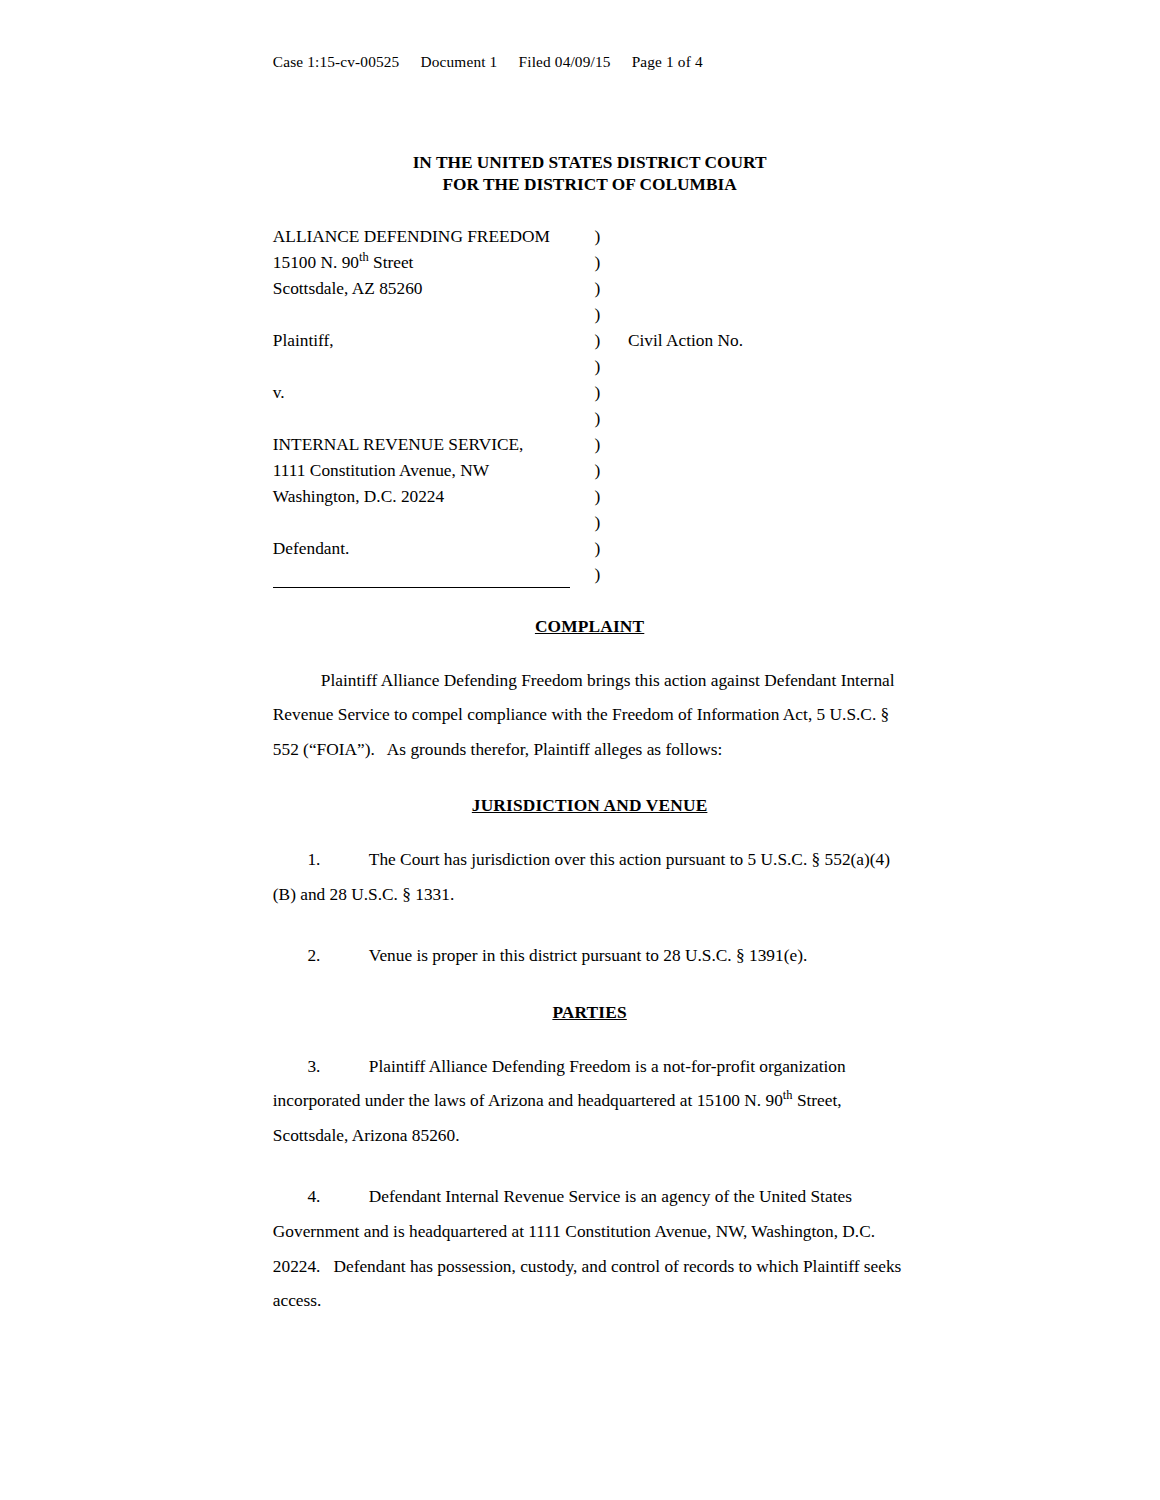Case 1:15-cv-00525 Document 1 Filed 04/09/15 Page 1 of 4
IN THE UNITED STATES DISTRICT COURT
FOR THE DISTRICT OF COLUMBIA
| ALLIANCE DEFENDING FREEDOM | ) | |
| 15100 N. 90 th Street | ) | |
| Scottsdale, AZ 85260 | ) | |
| | ) | |
| Plaintiff, | ) | Civil Action No. |
| | ) | |
| v. | ) | |
| | ) | |
| INTERNAL REVENUE SERVICE, | ) | |
| 1111 Constitution Avenue, NW | ) | |
| Washington, D.C. 20224 | ) | |
| | ) | |
| Defendant. | ) | |
| | ) | |
COMPLAINT
Plaintiff Alliance Defending Freedom brings this action against Defendant Internal Revenue Service to compel compliance with the Freedom of Information Act, 5 U.S.C. § 552 (“FOIA”). As grounds therefor, Plaintiff alleges as follows:
JURISDICTION AND VENUE
1. The Court has jurisdiction over this action pursuant to 5 U.S.C. § 552(a)(4)(B) and 28 U.S.C. § 1331.
2. Venue is proper in this district pursuant to 28 U.S.C. § 1391(e).
PARTIES
3. Plaintiff Alliance Defending Freedom is a not-for-profit organization incorporated under the laws of Arizona and headquartered at 15100 N. 90th Street, Scottsdale, Arizona 85260.
4. Defendant Internal Revenue Service is an agency of the United States Government and is headquartered at 1111 Constitution Avenue, NW, Washington, D.C. 20224. Defendant has possession, custody, and control of records to which Plaintiff seeks access.